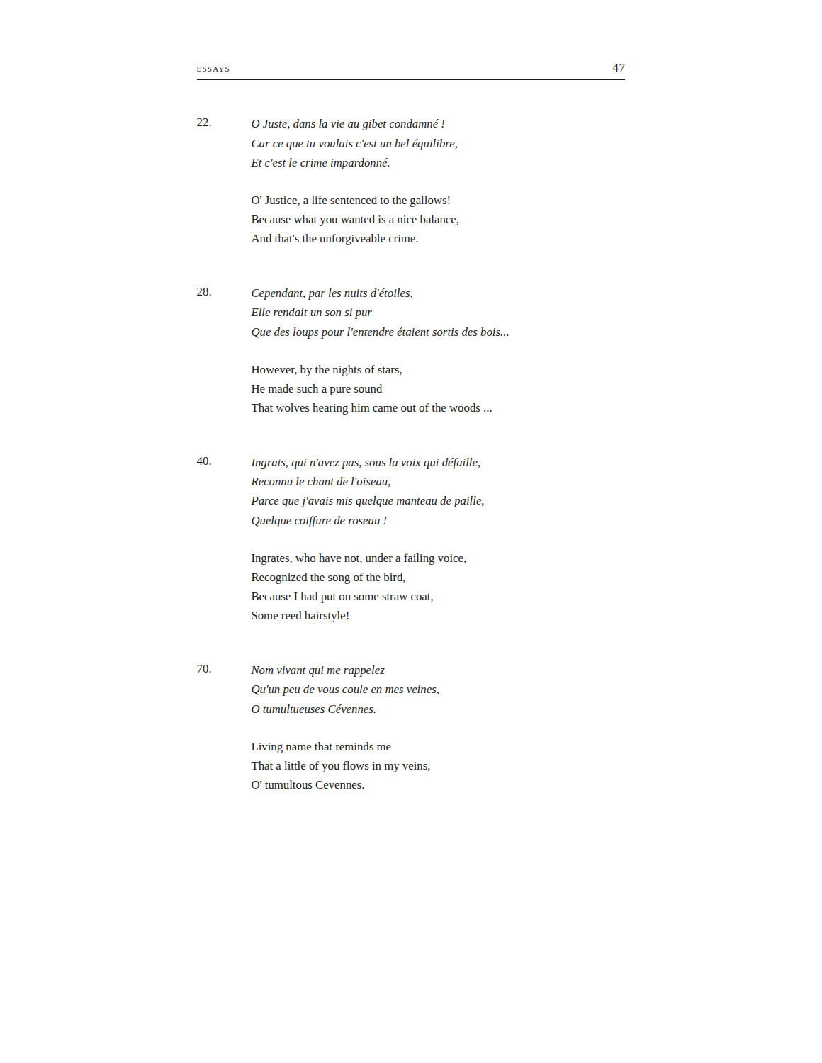Essays 47
22.
O Juste, dans la vie au gibet condamné !
Car ce que tu voulais c'est un bel équilibre,
Et c'est le crime impardonné.
O' Justice, a life sentenced to the gallows!
Because what you wanted is a nice balance,
And that's the unforgiveable crime.
28.
Cependant, par les nuits d'étoiles,
Elle rendait un son si pur
Que des loups pour l'entendre étaient sortis des bois...
However, by the nights of stars,
He made such a pure sound
That wolves hearing him came out of the woods ...
40.
Ingrats, qui n'avez pas, sous la voix qui défaille,
Reconnu le chant de l'oiseau,
Parce que j'avais mis quelque manteau de paille,
Quelque coiffure de roseau !
Ingrates, who have not, under a failing voice,
Recognized the song of the bird,
Because I had put on some straw coat,
Some reed hairstyle!
70.
Nom vivant qui me rappelez
Qu'un peu de vous coule en mes veines,
O tumultueuses Cévennes.
Living name that reminds me
That a little of you flows in my veins,
O' tumultous Cevennes.